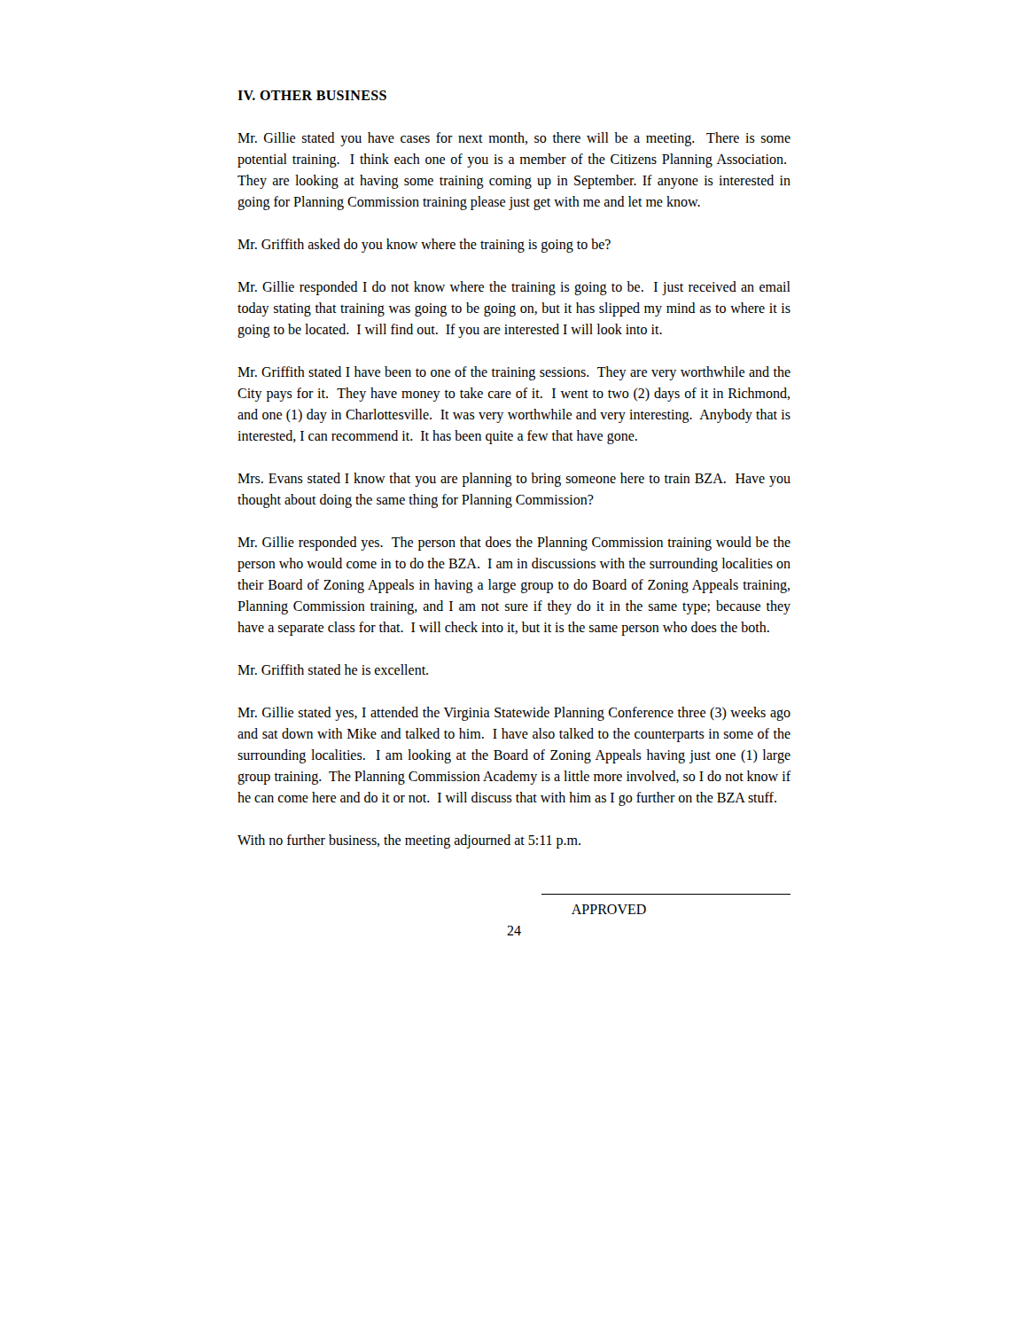IV. OTHER BUSINESS
Mr. Gillie stated you have cases for next month, so there will be a meeting. There is some potential training. I think each one of you is a member of the Citizens Planning Association. They are looking at having some training coming up in September. If anyone is interested in going for Planning Commission training please just get with me and let me know.
Mr. Griffith asked do you know where the training is going to be?
Mr. Gillie responded I do not know where the training is going to be. I just received an email today stating that training was going to be going on, but it has slipped my mind as to where it is going to be located. I will find out. If you are interested I will look into it.
Mr. Griffith stated I have been to one of the training sessions. They are very worthwhile and the City pays for it. They have money to take care of it. I went to two (2) days of it in Richmond, and one (1) day in Charlottesville. It was very worthwhile and very interesting. Anybody that is interested, I can recommend it. It has been quite a few that have gone.
Mrs. Evans stated I know that you are planning to bring someone here to train BZA. Have you thought about doing the same thing for Planning Commission?
Mr. Gillie responded yes. The person that does the Planning Commission training would be the person who would come in to do the BZA. I am in discussions with the surrounding localities on their Board of Zoning Appeals in having a large group to do Board of Zoning Appeals training, Planning Commission training, and I am not sure if they do it in the same type; because they have a separate class for that. I will check into it, but it is the same person who does the both.
Mr. Griffith stated he is excellent.
Mr. Gillie stated yes, I attended the Virginia Statewide Planning Conference three (3) weeks ago and sat down with Mike and talked to him. I have also talked to the counterparts in some of the surrounding localities. I am looking at the Board of Zoning Appeals having just one (1) large group training. The Planning Commission Academy is a little more involved, so I do not know if he can come here and do it or not. I will discuss that with him as I go further on the BZA stuff.
With no further business, the meeting adjourned at 5:11 p.m.
APPROVED
24